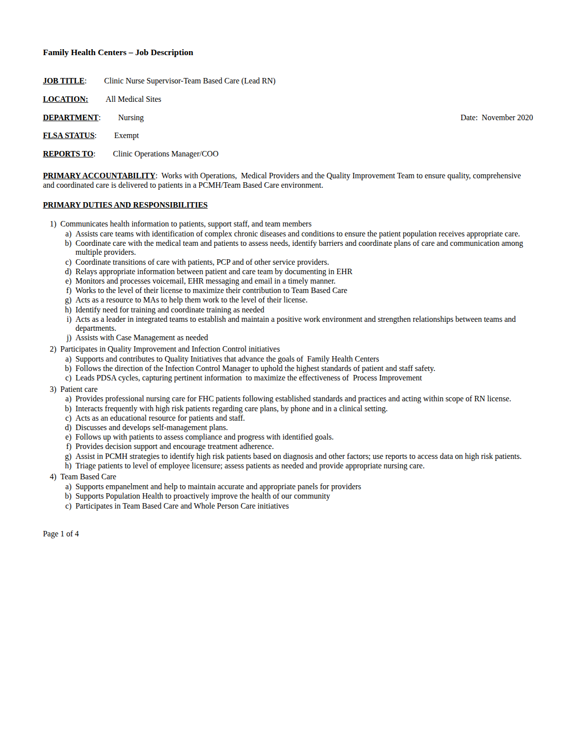Family Health Centers – Job Description
JOB TITLE: Clinic Nurse Supervisor-Team Based Care (Lead RN)
LOCATION: All Medical Sites
DEPARTMENT: Nursing Date: November 2020
FLSA STATUS: Exempt
REPORTS TO: Clinic Operations Manager/COO
PRIMARY ACCOUNTABILITY: Works with Operations, Medical Providers and the Quality Improvement Team to ensure quality, comprehensive and coordinated care is delivered to patients in a PCMH/Team Based Care environment.
PRIMARY DUTIES AND RESPONSIBILITIES
Communicates health information to patients, support staff, and team members
Assists care teams with identification of complex chronic diseases and conditions to ensure the patient population receives appropriate care.
Coordinate care with the medical team and patients to assess needs, identify barriers and coordinate plans of care and communication among multiple providers.
Coordinate transitions of care with patients, PCP and of other service providers.
Relays appropriate information between patient and care team by documenting in EHR
Monitors and processes voicemail, EHR messaging and email in a timely manner.
Works to the level of their license to maximize their contribution to Team Based Care
Acts as a resource to MAs to help them work to the level of their license.
Identify need for training and coordinate training as needed
Acts as a leader in integrated teams to establish and maintain a positive work environment and strengthen relationships between teams and departments.
Assists with Case Management as needed
Participates in Quality Improvement and Infection Control initiatives
Supports and contributes to Quality Initiatives that advance the goals of Family Health Centers
Follows the direction of the Infection Control Manager to uphold the highest standards of patient and staff safety.
Leads PDSA cycles, capturing pertinent information to maximize the effectiveness of Process Improvement
Patient care
Provides professional nursing care for FHC patients following established standards and practices and acting within scope of RN license.
Interacts frequently with high risk patients regarding care plans, by phone and in a clinical setting.
Acts as an educational resource for patients and staff.
Discusses and develops self-management plans.
Follows up with patients to assess compliance and progress with identified goals.
Provides decision support and encourage treatment adherence.
Assist in PCMH strategies to identify high risk patients based on diagnosis and other factors; use reports to access data on high risk patients.
Triage patients to level of employee licensure; assess patients as needed and provide appropriate nursing care.
Team Based Care
Supports empanelment and help to maintain accurate and appropriate panels for providers
Supports Population Health to proactively improve the health of our community
Participates in Team Based Care and Whole Person Care initiatives
Page 1 of 4